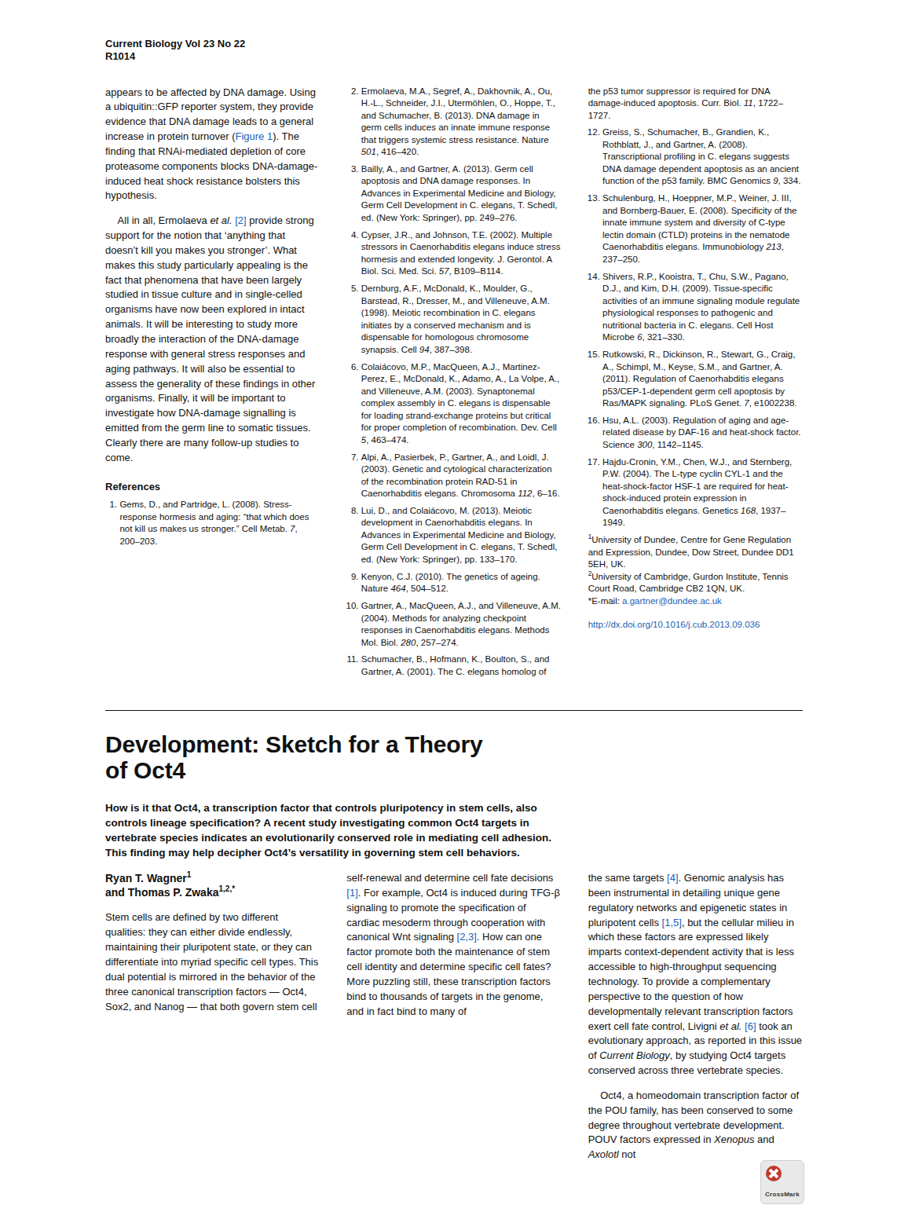Current Biology Vol 23 No 22 R1014
appears to be affected by DNA damage. Using a ubiquitin::GFP reporter system, they provide evidence that DNA damage leads to a general increase in protein turnover (Figure 1). The finding that RNAi-mediated depletion of core proteasome components blocks DNA-damage-induced heat shock resistance bolsters this hypothesis.
All in all, Ermolaeva et al. [2] provide strong support for the notion that ‘anything that doesn’t kill you makes you stronger’. What makes this study particularly appealing is the fact that phenomena that have been largely studied in tissue culture and in single-celled organisms have now been explored in intact animals. It will be interesting to study more broadly the interaction of the DNA-damage response with general stress responses and aging pathways. It will also be essential to assess the generality of these findings in other organisms. Finally, it will be important to investigate how DNA-damage signalling is emitted from the germ line to somatic tissues. Clearly there are many follow-up studies to come.
References
Gems, D., and Partridge, L. (2008). Stress-response hormesis and aging: “that which does not kill us makes us stronger.” Cell Metab. 7, 200–203.
Ermolaeva, M.A., Segref, A., Dakhovnik, A., Ou, H.-L., Schneider, J.I., Utermöhlen, O., Hoppe, T., and Schumacher, B. (2013). DNA damage in germ cells induces an innate immune response that triggers systemic stress resistance. Nature 501, 416–420.
Bailly, A., and Gartner, A. (2013). Germ cell apoptosis and DNA damage responses. In Advances in Experimental Medicine and Biology, Germ Cell Development in C. elegans, T. Schedl, ed. (New York: Springer), pp. 249–276.
Cypser, J.R., and Johnson, T.E. (2002). Multiple stressors in Caenorhabditis elegans induce stress hormesis and extended longevity. J. Gerontol. A Biol. Sci. Med. Sci. 57, B109–B114.
Dernburg, A.F., McDonald, K., Moulder, G., Barstead, R., Dresser, M., and Villeneuve, A.M. (1998). Meiotic recombination in C. elegans initiates by a conserved mechanism and is dispensable for homologous chromosome synapsis. Cell 94, 387–398.
Colaiácovo, M.P., MacQueen, A.J., Martinez-Perez, E., McDonald, K., Adamo, A., La Volpe, A., and Villeneuve, A.M. (2003). Synaptonemal complex assembly in C. elegans is dispensable for loading strand-exchange proteins but critical for proper completion of recombination. Dev. Cell 5, 463–474.
Alpi, A., Pasierbek, P., Gartner, A., and Loidl, J. (2003). Genetic and cytological characterization of the recombination protein RAD-51 in Caenorhabditis elegans. Chromosoma 112, 6–16.
Lui, D., and Colaiácovo, M. (2013). Meiotic development in Caenorhabditis elegans. In Advances in Experimental Medicine and Biology, Germ Cell Development in C. elegans, T. Schedl, ed. (New York: Springer), pp. 133–170.
Kenyon, C.J. (2010). The genetics of ageing. Nature 464, 504–512.
Gartner, A., MacQueen, A.J., and Villeneuve, A.M. (2004). Methods for analyzing checkpoint responses in Caenorhabditis elegans. Methods Mol. Biol. 280, 257–274.
Schumacher, B., Hofmann, K., Boulton, S., and Gartner, A. (2001). The C. elegans homolog of
the p53 tumor suppressor is required for DNA damage-induced apoptosis. Curr. Biol. 11, 1722–1727.
Greiss, S., Schumacher, B., Grandien, K., Rothblatt, J., and Gartner, A. (2008). Transcriptional profiling in C. elegans suggests DNA damage dependent apoptosis as an ancient function of the p53 family. BMC Genomics 9, 334.
Schulenburg, H., Hoeppner, M.P., Weiner, J. III, and Bornberg-Bauer, E. (2008). Specificity of the innate immune system and diversity of C-type lectin domain (CTLD) proteins in the nematode Caenorhabditis elegans. Immunobiology 213, 237–250.
Shivers, R.P., Kooistra, T., Chu, S.W., Pagano, D.J., and Kim, D.H. (2009). Tissue-specific activities of an immune signaling module regulate physiological responses to pathogenic and nutritional bacteria in C. elegans. Cell Host Microbe 6, 321–330.
Rutkowski, R., Dickinson, R., Stewart, G., Craig, A., Schimpl, M., Keyse, S.M., and Gartner, A. (2011). Regulation of Caenorhabditis elegans p53/CEP-1-dependent germ cell apoptosis by Ras/MAPK signaling. PLoS Genet. 7, e1002238.
Hsu, A.L. (2003). Regulation of aging and age-related disease by DAF-16 and heat-shock factor. Science 300, 1142–1145.
Hajdu-Cronin, Y.M., Chen, W.J., and Sternberg, P.W. (2004). The L-type cyclin CYL-1 and the heat-shock-factor HSF-1 are required for heat-shock-induced protein expression in Caenorhabditis elegans. Genetics 168, 1937–1949.
1University of Dundee, Centre for Gene Regulation and Expression, Dundee, Dow Street, Dundee DD1 5EH, UK.
2University of Cambridge, Gurdon Institute, Tennis Court Road, Cambridge CB2 1QN, UK.
*E-mail: a.gartner@dundee.ac.uk
http://dx.doi.org/10.1016/j.cub.2013.09.036
Development: Sketch for a Theory
of Oct4
How is it that Oct4, a transcription factor that controls pluripotency in stem cells, also controls lineage specification? A recent study investigating common Oct4 targets in vertebrate species indicates an evolutionarily conserved role in mediating cell adhesion. This finding may help decipher Oct4’s versatility in governing stem cell behaviors.
Ryan T. Wagner1
and Thomas P. Zwaka1,2,*
Stem cells are defined by two different qualities: they can either divide endlessly, maintaining their pluripotent state, or they can differentiate into myriad specific cell types. This dual potential is mirrored in the behavior of the three canonical transcription factors — Oct4, Sox2, and Nanog — that both govern stem cell
self-renewal and determine cell fate decisions [1]. For example, Oct4 is induced during TFG-β signaling to promote the specification of cardiac mesoderm through cooperation with canonical Wnt signaling [2,3]. How can one factor promote both the maintenance of stem cell identity and determine specific cell fates? More puzzling still, these transcription factors bind to thousands of targets in the genome, and in fact bind to many of
the same targets [4]. Genomic analysis has been instrumental in detailing unique gene regulatory networks and epigenetic states in pluripotent cells [1,5], but the cellular milieu in which these factors are expressed likely imparts context-dependent activity that is less accessible to high-throughput sequencing technology. To provide a complementary perspective to the question of how developmentally relevant transcription factors exert cell fate control, Livigni et al. [6] took an evolutionary approach, as reported in this issue of Current Biology, by studying Oct4 targets conserved across three vertebrate species.
Oct4, a homeodomain transcription factor of the POU family, has been conserved to some degree throughout vertebrate development. POUV factors expressed in Xenopus and Axolotl not
CrossMark